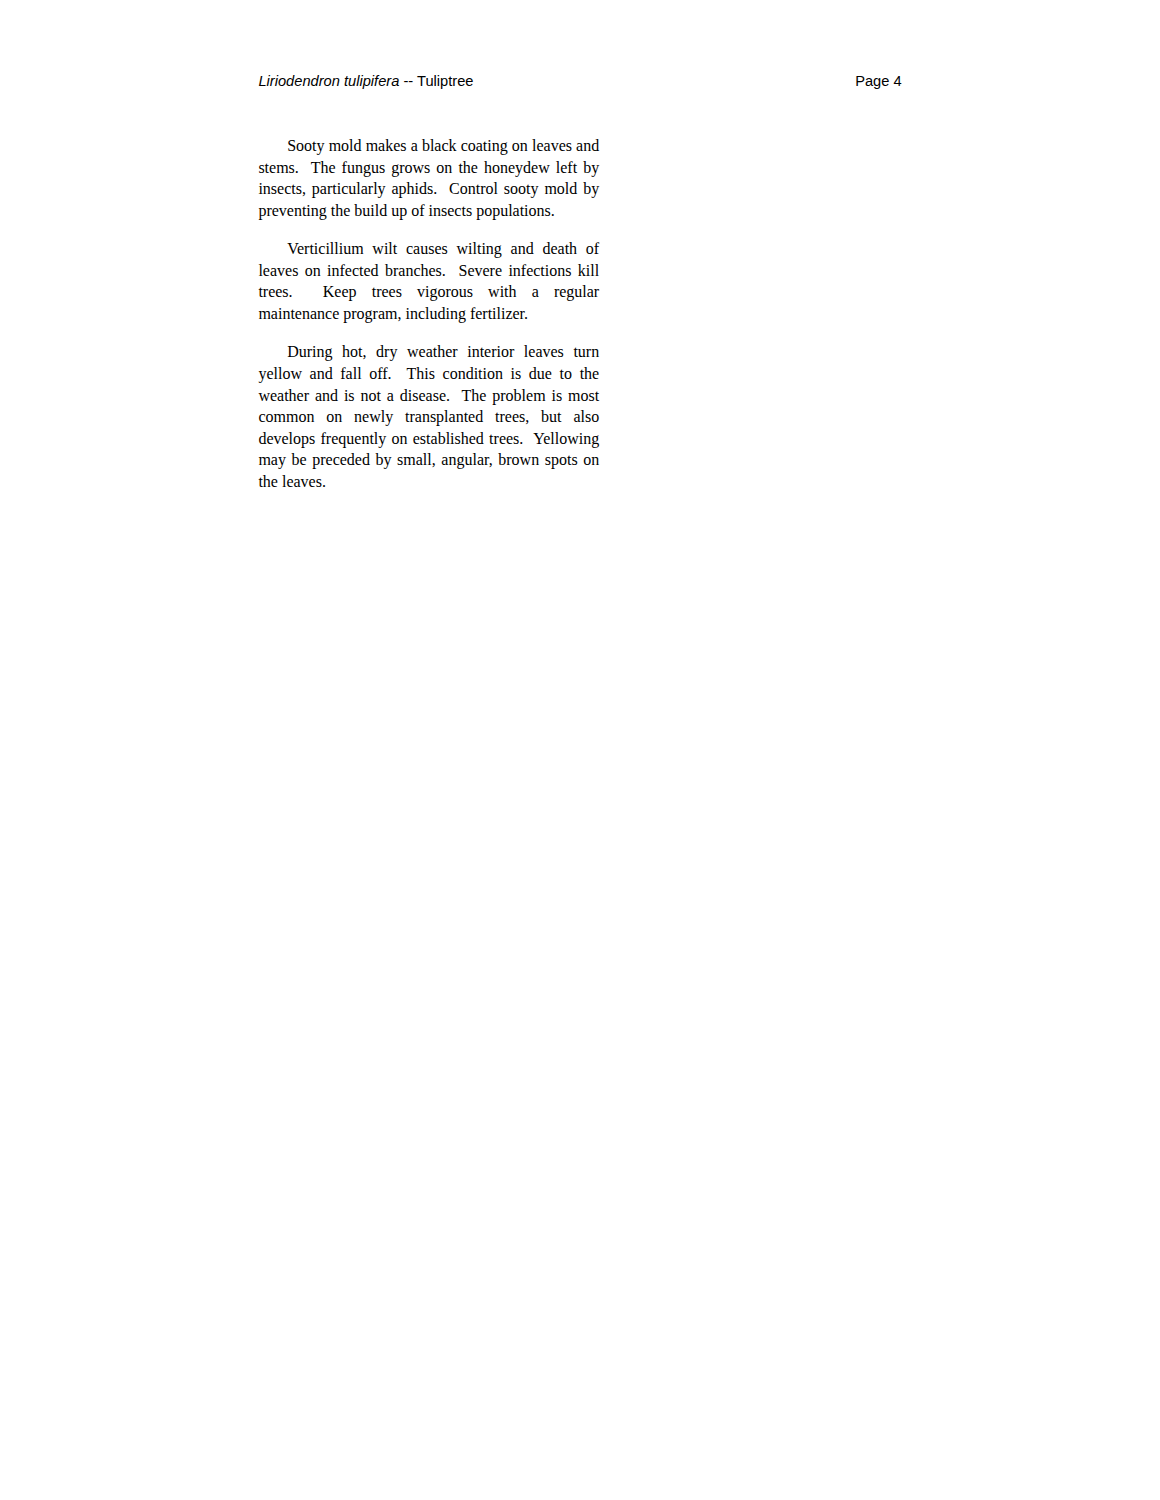Liriodendron tulipifera -- Tuliptree
Page 4
Sooty mold makes a black coating on leaves and stems. The fungus grows on the honeydew left by insects, particularly aphids. Control sooty mold by preventing the build up of insects populations.
Verticillium wilt causes wilting and death of leaves on infected branches. Severe infections kill trees. Keep trees vigorous with a regular maintenance program, including fertilizer.
During hot, dry weather interior leaves turn yellow and fall off. This condition is due to the weather and is not a disease. The problem is most common on newly transplanted trees, but also develops frequently on established trees. Yellowing may be preceded by small, angular, brown spots on the leaves.